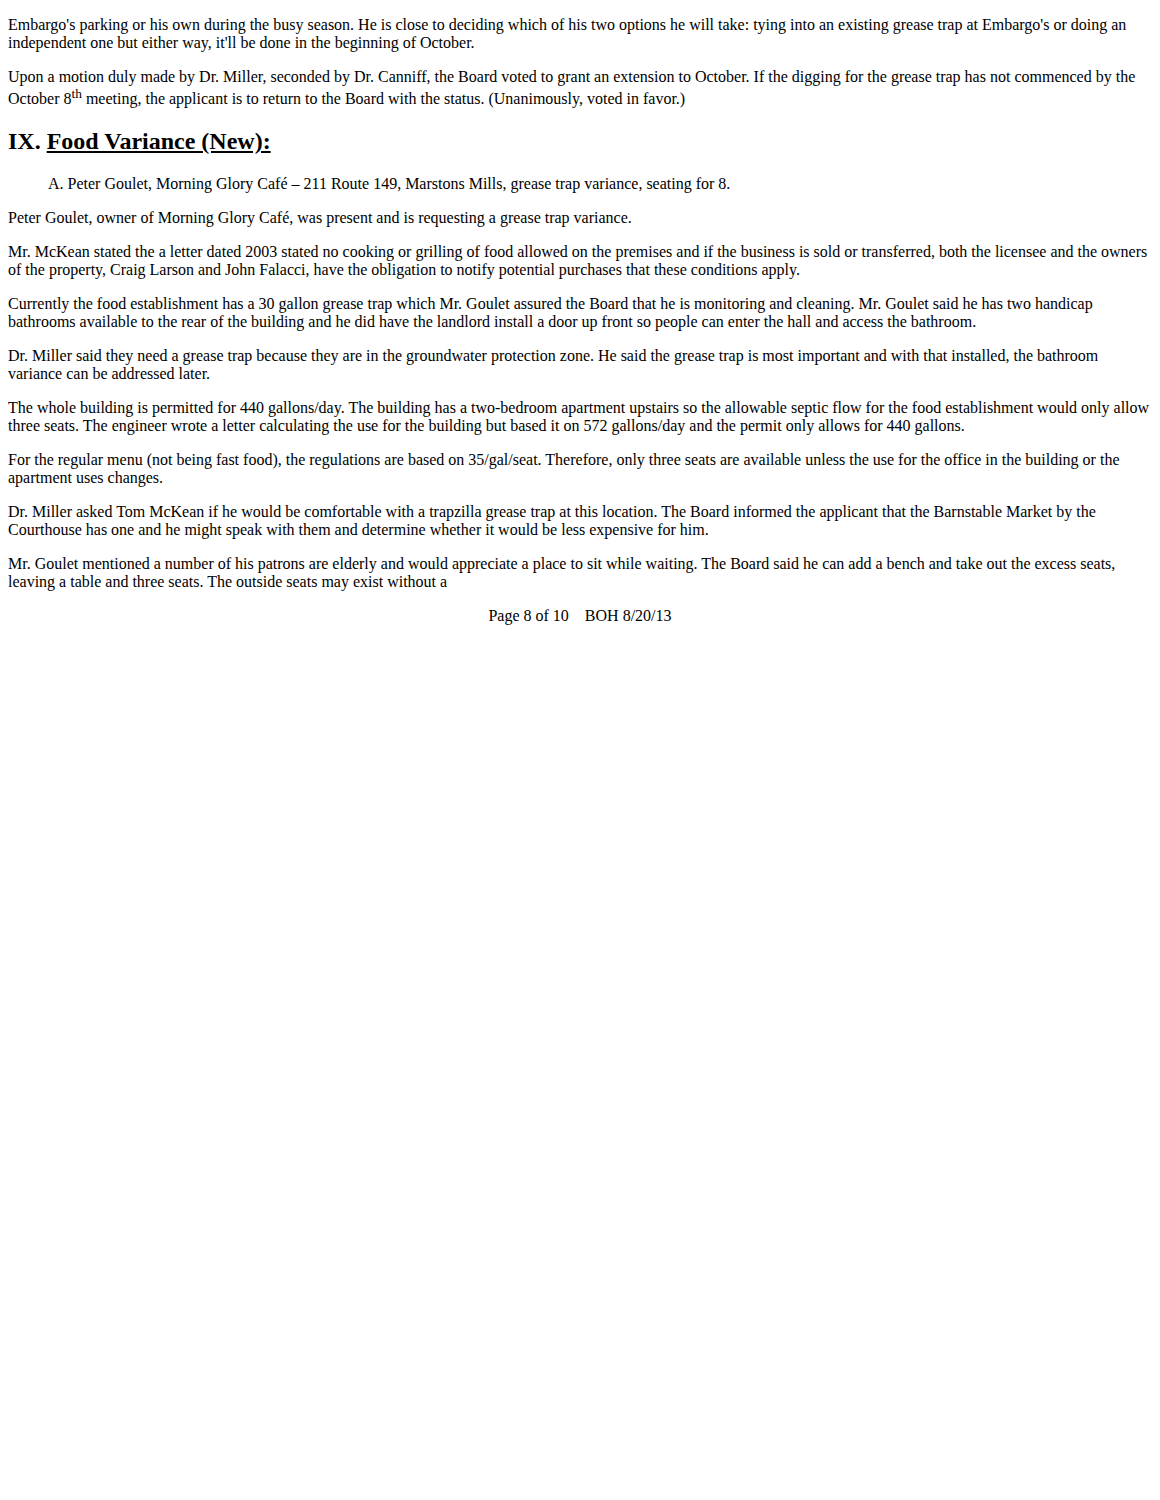Embargo's parking or his own during the busy season. He is close to deciding which of his two options he will take: tying into an existing grease trap at Embargo's or doing an independent one but either way, it'll be done in the beginning of October.
Upon a motion duly made by Dr. Miller, seconded by Dr. Canniff, the Board voted to grant an extension to October. If the digging for the grease trap has not commenced by the October 8th meeting, the applicant is to return to the Board with the status. (Unanimously, voted in favor.)
IX. Food Variance (New):
A. Peter Goulet, Morning Glory Café – 211 Route 149, Marstons Mills, grease trap variance, seating for 8.
Peter Goulet, owner of Morning Glory Café, was present and is requesting a grease trap variance.
Mr. McKean stated the a letter dated 2003 stated no cooking or grilling of food allowed on the premises and if the business is sold or transferred, both the licensee and the owners of the property, Craig Larson and John Falacci, have the obligation to notify potential purchases that these conditions apply.
Currently the food establishment has a 30 gallon grease trap which Mr. Goulet assured the Board that he is monitoring and cleaning. Mr. Goulet said he has two handicap bathrooms available to the rear of the building and he did have the landlord install a door up front so people can enter the hall and access the bathroom.
Dr. Miller said they need a grease trap because they are in the groundwater protection zone. He said the grease trap is most important and with that installed, the bathroom variance can be addressed later.
The whole building is permitted for 440 gallons/day. The building has a two-bedroom apartment upstairs so the allowable septic flow for the food establishment would only allow three seats. The engineer wrote a letter calculating the use for the building but based it on 572 gallons/day and the permit only allows for 440 gallons.
For the regular menu (not being fast food), the regulations are based on 35/gal/seat. Therefore, only three seats are available unless the use for the office in the building or the apartment uses changes.
Dr. Miller asked Tom McKean if he would be comfortable with a trapzilla grease trap at this location. The Board informed the applicant that the Barnstable Market by the Courthouse has one and he might speak with them and determine whether it would be less expensive for him.
Mr. Goulet mentioned a number of his patrons are elderly and would appreciate a place to sit while waiting. The Board said he can add a bench and take out the excess seats, leaving a table and three seats. The outside seats may exist without a
Page 8 of 10 BOH 8/20/13